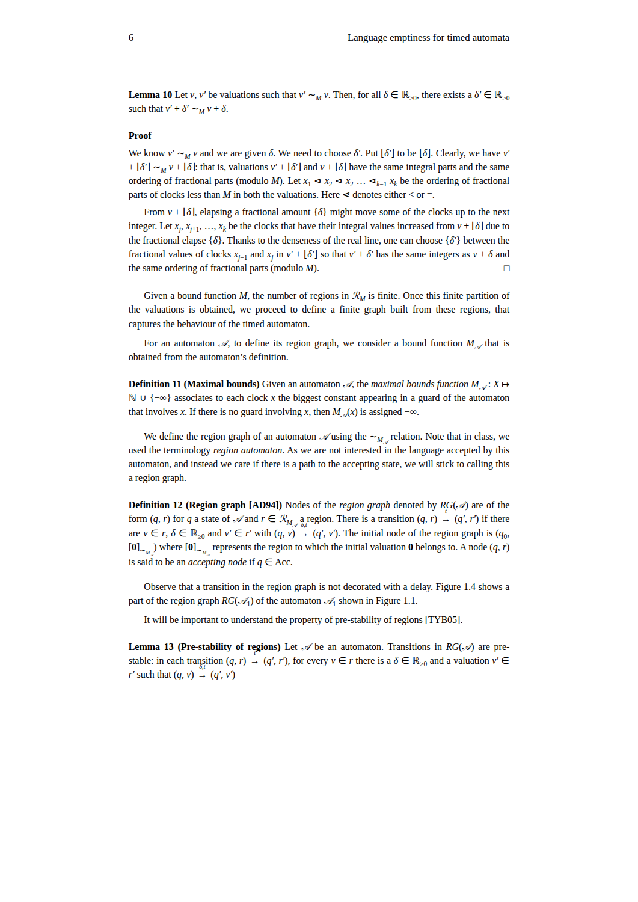6 Language emptiness for timed automata
Lemma 10 Let v, v′ be valuations such that v′ ∼M v. Then, for all δ ∈ ℝ≥0, there exists a δ′ ∈ ℝ≥0 such that v′ + δ′ ∼M v + δ.
Proof
We know v′ ∼M v and we are given δ. We need to choose δ′. Put ⌊δ′⌋ to be ⌊δ⌋. Clearly, we have v′ + ⌊δ′⌋ ∼M v + ⌊δ⌋: that is, valuations v′ + ⌊δ′⌋ and v + ⌊δ⌋ have the same integral parts and the same ordering of fractional parts (modulo M). Let x1 ⋖ x2 ⋖ x2 … ⋖k−1 xk be the ordering of fractional parts of clocks less than M in both the valuations. Here ⋖ denotes either < or =.
From v + ⌊δ⌋, elapsing a fractional amount {δ} might move some of the clocks up to the next integer. Let xj, xj+1, …, xk be the clocks that have their integral values increased from v + ⌊δ⌋ due to the fractional elapse {δ}. Thanks to the denseness of the real line, one can choose {δ′} between the fractional values of clocks xj−1 and xj in v′ + ⌊δ′⌋ so that v′ + δ′ has the same integers as v + δ and the same ordering of fractional parts (modulo M).□
Given a bound function M, the number of regions in ℛM is finite. Once this finite partition of the valuations is obtained, we proceed to define a finite graph built from these regions, that captures the behaviour of the timed automaton.
For an automaton 𝒜, to define its region graph, we consider a bound function M𝒜 that is obtained from the automaton’s definition.
Definition 11 (Maximal bounds) Given an automaton 𝒜, the maximal bounds function M𝒜 : X ↦ ℕ ∪ {−∞} associates to each clock x the biggest constant appearing in a guard of the automaton that involves x. If there is no guard involving x, then M𝒜(x) is assigned −∞.
We define the region graph of an automaton 𝒜 using the ∼M𝒜 relation. Note that in class, we used the terminology region automaton. As we are not interested in the language accepted by this automaton, and instead we care if there is a path to the accepting state, we will stick to calling this a region graph.
Definition 12 (Region graph [AD94]) Nodes of the region graph denoted by RG(𝒜) are of the form (q, r) for q a state of 𝒜 and r ∈ ℛM𝒜 a region. There is a transition (q, r) t→ (q′, r′) if there are v ∈ r, δ ∈ ℝ≥0 and v′ ∈ r′ with (q, v) δ,t→ (q′, v′). The initial node of the region graph is (q0, [0]∼M𝒜) where [0]∼M𝒜 represents the region to which the initial valuation 0 belongs to. A node (q, r) is said to be an accepting node if q ∈ Acc.
Observe that a transition in the region graph is not decorated with a delay. Figure 1.4 shows a part of the region graph RG(𝒜1) of the automaton 𝒜1 shown in Figure 1.1.
It will be important to understand the property of pre-stability of regions [TYB05].
Lemma 13 (Pre-stability of regions) Let 𝒜 be an automaton. Transitions in RG(𝒜) are pre-stable: in each transition (q, r) t→ (q′, r′), for every v ∈ r there is a δ ∈ ℝ≥0 and a valuation v′ ∈ r′ such that (q, v) δ,t→ (q′, v′)